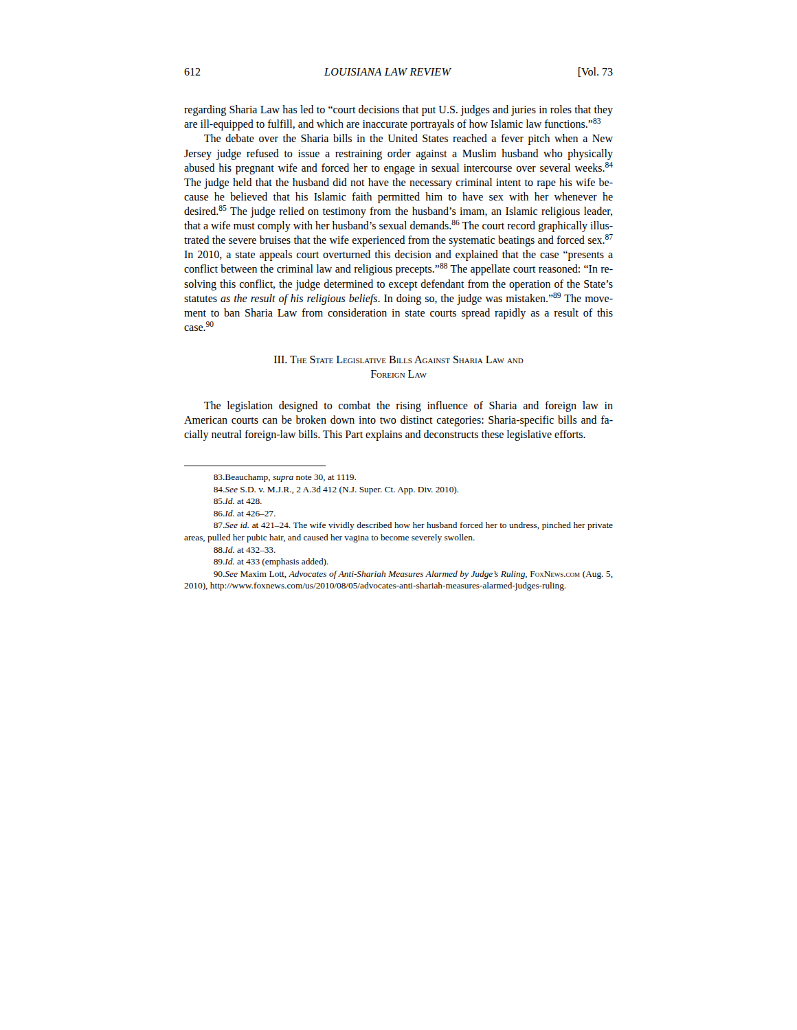612 LOUISIANA LAW REVIEW [Vol. 73
regarding Sharia Law has led to “court decisions that put U.S. judges and juries in roles that they are ill-equipped to fulfill, and which are inaccurate portrayals of how Islamic law functions.”83
The debate over the Sharia bills in the United States reached a fever pitch when a New Jersey judge refused to issue a restraining order against a Muslim husband who physically abused his pregnant wife and forced her to engage in sexual intercourse over several weeks.84 The judge held that the husband did not have the necessary criminal intent to rape his wife because he believed that his Islamic faith permitted him to have sex with her whenever he desired.85 The judge relied on testimony from the husband’s imam, an Islamic religious leader, that a wife must comply with her husband’s sexual demands.86 The court record graphically illustrated the severe bruises that the wife experienced from the systematic beatings and forced sex.87 In 2010, a state appeals court overturned this decision and explained that the case “presents a conflict between the criminal law and religious precepts.”88 The appellate court reasoned: “In resolving this conflict, the judge determined to except defendant from the operation of the State’s statutes as the result of his religious beliefs. In doing so, the judge was mistaken.”89 The movement to ban Sharia Law from consideration in state courts spread rapidly as a result of this case.90
III. The State Legislative Bills Against Sharia Law and Foreign Law
The legislation designed to combat the rising influence of Sharia and foreign law in American courts can be broken down into two distinct categories: Sharia-specific bills and facially neutral foreign-law bills. This Part explains and deconstructs these legislative efforts.
83. Beauchamp, supra note 30, at 1119.
84. See S.D. v. M.J.R., 2 A.3d 412 (N.J. Super. Ct. App. Div. 2010).
85. Id. at 428.
86. Id. at 426–27.
87. See id. at 421–24. The wife vividly described how her husband forced her to undress, pinched her private areas, pulled her pubic hair, and caused her vagina to become severely swollen.
88. Id. at 432–33.
89. Id. at 433 (emphasis added).
90. See Maxim Lott, Advocates of Anti-Shariah Measures Alarmed by Judge’s Ruling, FoxNews.com (Aug. 5, 2010), http://www.foxnews.com/us/2010/08/05/advocates-anti-shariah-measures-alarmed-judges-ruling.